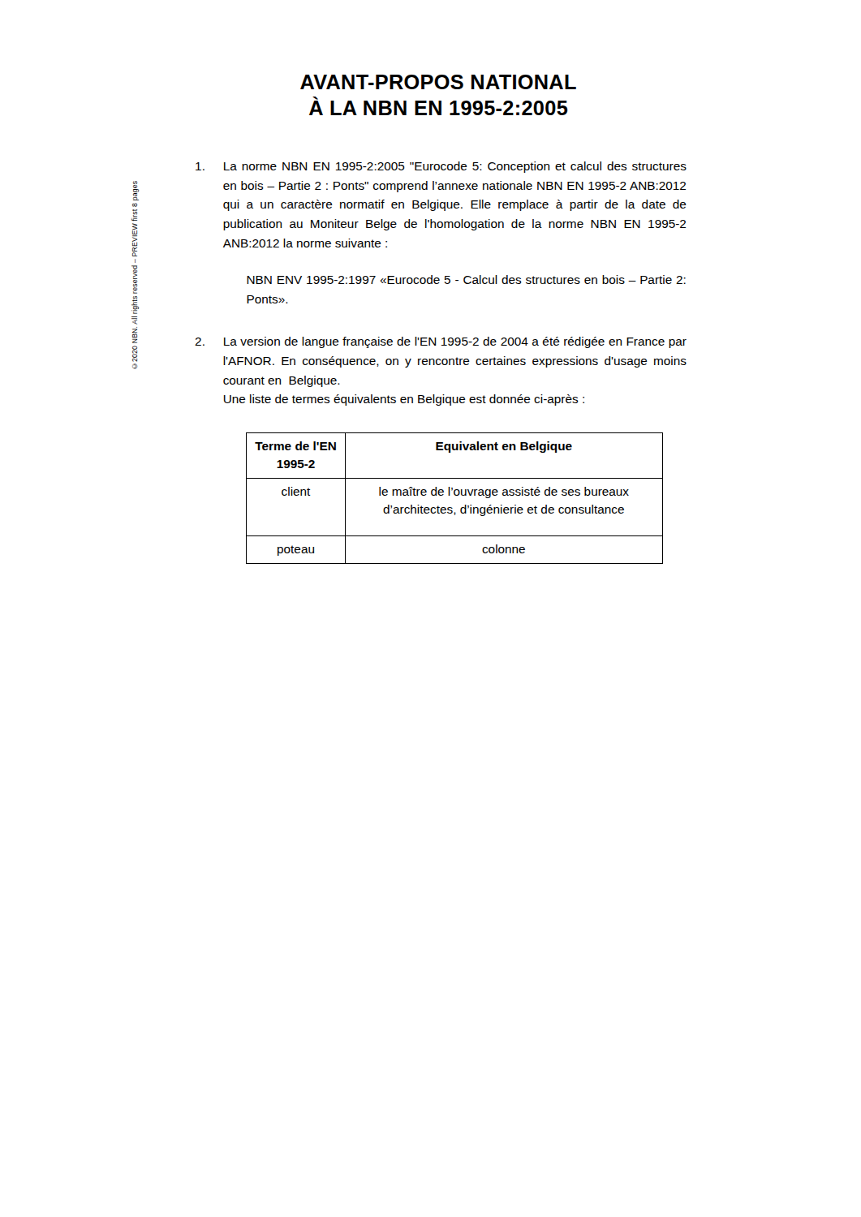©2020 NBN. All rights reserved – PREVIEW first 8 pages
AVANT-PROPOS NATIONAL
À LA NBN EN 1995-2:2005
La norme NBN EN 1995-2:2005 "Eurocode 5: Conception et calcul des structures en bois – Partie 2 : Ponts" comprend l’annexe nationale NBN EN 1995-2 ANB:2012 qui a un caractère normatif en Belgique. Elle remplace à partir de la date de publication au Moniteur Belge de l'homologation de la norme NBN EN 1995-2 ANB:2012 la norme suivante :
NBN ENV 1995-2:1997 «Eurocode 5 - Calcul des structures en bois – Partie 2: Ponts».
La version de langue française de l'EN 1995-2 de 2004 a été rédigée en France par l'AFNOR. En conséquence, on y rencontre certaines expressions d'usage moins courant en Belgique.
Une liste de termes équivalents en Belgique est donnée ci-après :
| Terme de l'EN 1995-2 | Equivalent en Belgique |
| --- | --- |
| client | le maître de l’ouvrage assisté de ses bureaux d’architectes, d’ingénierie et de consultance |
| poteau | colonne |